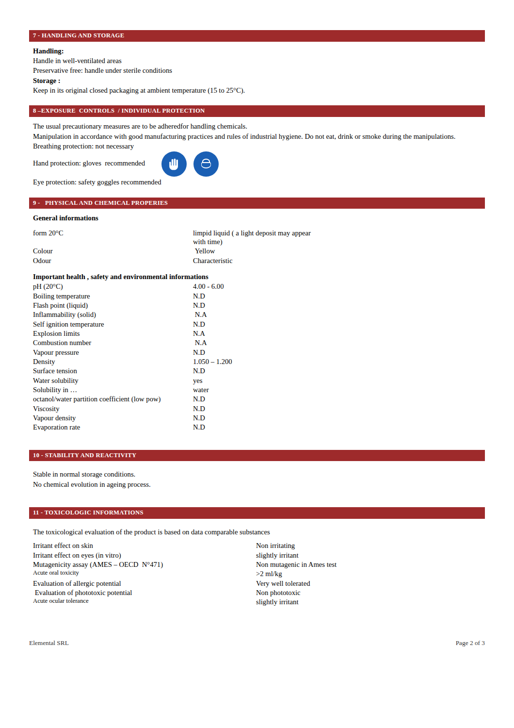7 - HANDLING AND STORAGE
Handling:
Handle in well-ventilated areas
Preservative free: handle under sterile conditions
Storage :
Keep in its original closed packaging at ambient temperature (15 to 25°C).
8 –EXPOSURE CONTROLS / INDIVIDUAL PROTECTION
The usual precautionary measures are to be adheredfor handling chemicals.
Manipulation in accordance with good manufacturing practices and rules of industrial hygiene. Do not eat, drink or smoke during the manipulations.
Breathing protection: not necessary
Hand protection: gloves recommended
Eye protection: safety goggles recommended
9 - PHYSICAL AND CHEMICAL PROPERIES
General informations
| form 20°C | limpid liquid ( a light deposit may appear with time) |
| Colour | Yellow |
| Odour | Characteristic |
Important health , safety and environmental informations
| pH (20°C) | 4.00 - 6.00 |
| Boiling temperature | N.D |
| Flash point (liquid) | N.D |
| Inflammability (solid) | N.A |
| Self ignition temperature | N.D |
| Explosion limits | N.A |
| Combustion number | N.A |
| Vapour pressure | N.D |
| Density | 1.050 – 1.200 |
| Surface tension | N.D |
| Water solubility | yes |
| Solubility in … | water |
| octanol/water partition coefficient (low pow) | N.D |
| Viscosity | N.D |
| Vapour density | N.D |
| Evaporation rate | N.D |
10 - STABILITY AND REACTIVITY
Stable in normal storage conditions.
No chemical evolution in ageing process.
11 - TOXICOLOGIC INFORMATIONS
The toxicological evaluation of the product is based on data comparable substances
| Irritant effect on skin | Non irritating |
| Irritant effect on eyes (in vitro) | slightly irritant |
| Mutagenicity assay (AMES – OECD N°471) | Non mutagenic in Ames test |
| Acute oral toxicity | >2 ml/kg |
| Evaluation of allergic potential | Very well tolerated |
| Evaluation of phototoxic potential | Non phototoxic |
| Acute ocular tolerance | slightly irritant |
Elemental SRL Page 2 of 3